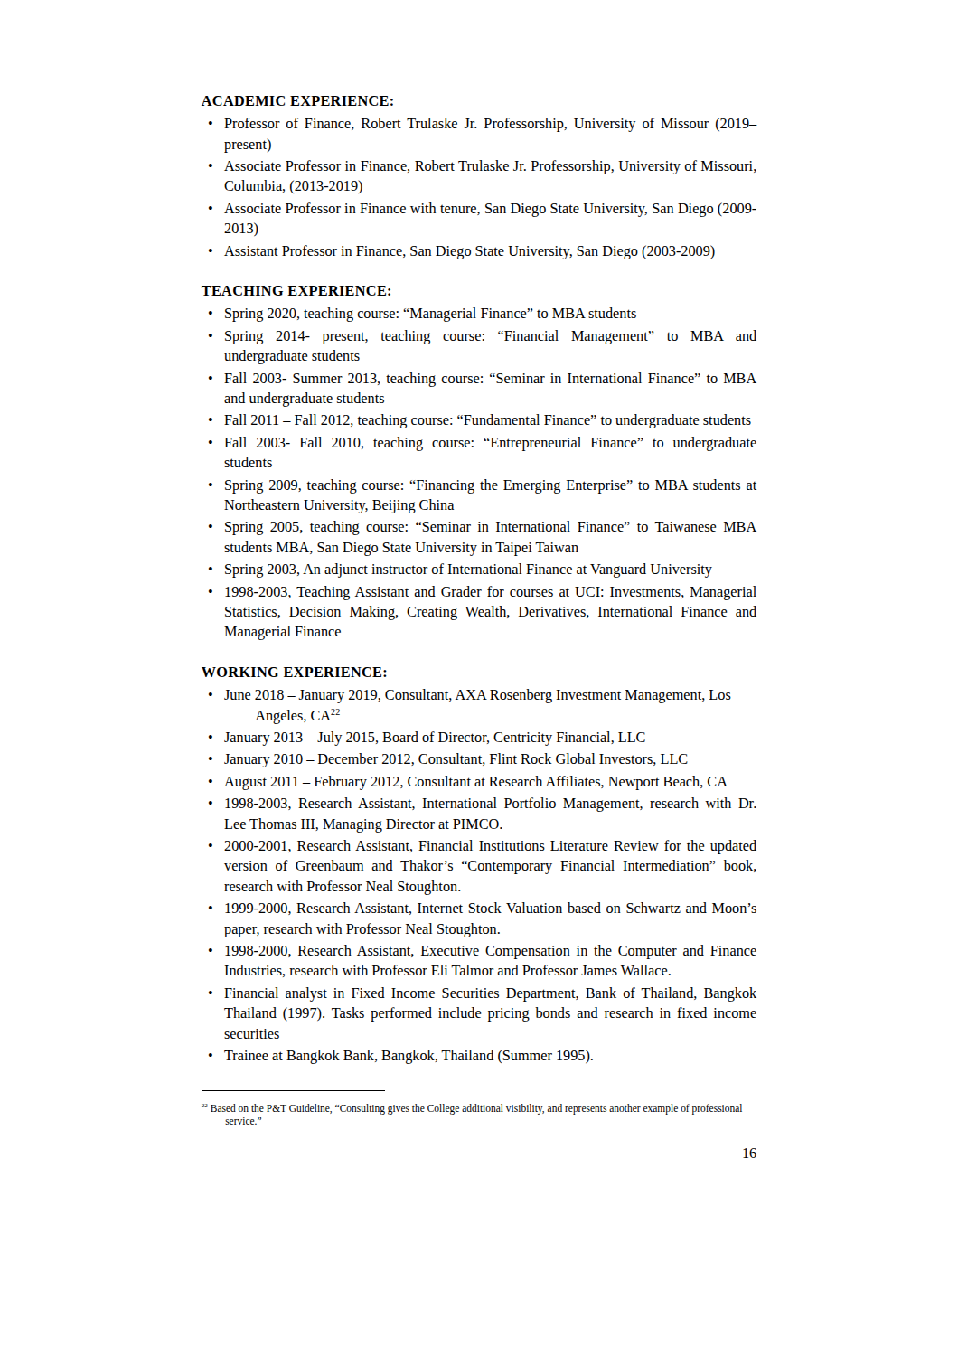Academic Experience:
Professor of Finance, Robert Trulaske Jr. Professorship, University of Missour (2019– present)
Associate Professor in Finance, Robert Trulaske Jr. Professorship, University of Missouri, Columbia, (2013-2019)
Associate Professor in Finance with tenure, San Diego State University, San Diego (2009-2013)
Assistant Professor in Finance, San Diego State University, San Diego (2003-2009)
Teaching Experience:
Spring 2020, teaching course: “Managerial Finance” to MBA students
Spring 2014- present, teaching course: “Financial Management” to MBA and undergraduate students
Fall 2003- Summer 2013, teaching course: “Seminar in International Finance” to MBA and undergraduate students
Fall 2011 – Fall 2012, teaching course: “Fundamental Finance” to undergraduate students
Fall 2003- Fall 2010, teaching course: “Entrepreneurial Finance” to undergraduate students
Spring 2009, teaching course: “Financing the Emerging Enterprise” to MBA students at Northeastern University, Beijing China
Spring 2005, teaching course: “Seminar in International Finance” to Taiwanese MBA students MBA, San Diego State University in Taipei Taiwan
Spring 2003, An adjunct instructor of International Finance at Vanguard University
1998-2003, Teaching Assistant and Grader for courses at UCI: Investments, Managerial Statistics, Decision Making, Creating Wealth, Derivatives, International Finance and Managerial Finance
Working Experience:
June 2018 – January 2019, Consultant, AXA Rosenberg Investment Management, LosAngeles, CA22
January 2013 – July 2015, Board of Director, Centricity Financial, LLC
January 2010 – December 2012, Consultant, Flint Rock Global Investors, LLC
August 2011 – February 2012, Consultant at Research Affiliates, Newport Beach, CA
1998-2003, Research Assistant, International Portfolio Management, research with Dr. Lee Thomas III, Managing Director at PIMCO.
2000-2001, Research Assistant, Financial Institutions Literature Review for the updated version of Greenbaum and Thakor’s “Contemporary Financial Intermediation” book, research with Professor Neal Stoughton.
1999-2000, Research Assistant, Internet Stock Valuation based on Schwartz and Moon’s paper, research with Professor Neal Stoughton.
1998-2000, Research Assistant, Executive Compensation in the Computer and Finance Industries, research with Professor Eli Talmor and Professor James Wallace.
Financial analyst in Fixed Income Securities Department, Bank of Thailand, Bangkok Thailand (1997). Tasks performed include pricing bonds and research in fixed income securities
Trainee at Bangkok Bank, Bangkok, Thailand (Summer 1995).
22 Based on the P&T Guideline, “Consulting gives the College additional visibility, and represents another example of professional service.”
16